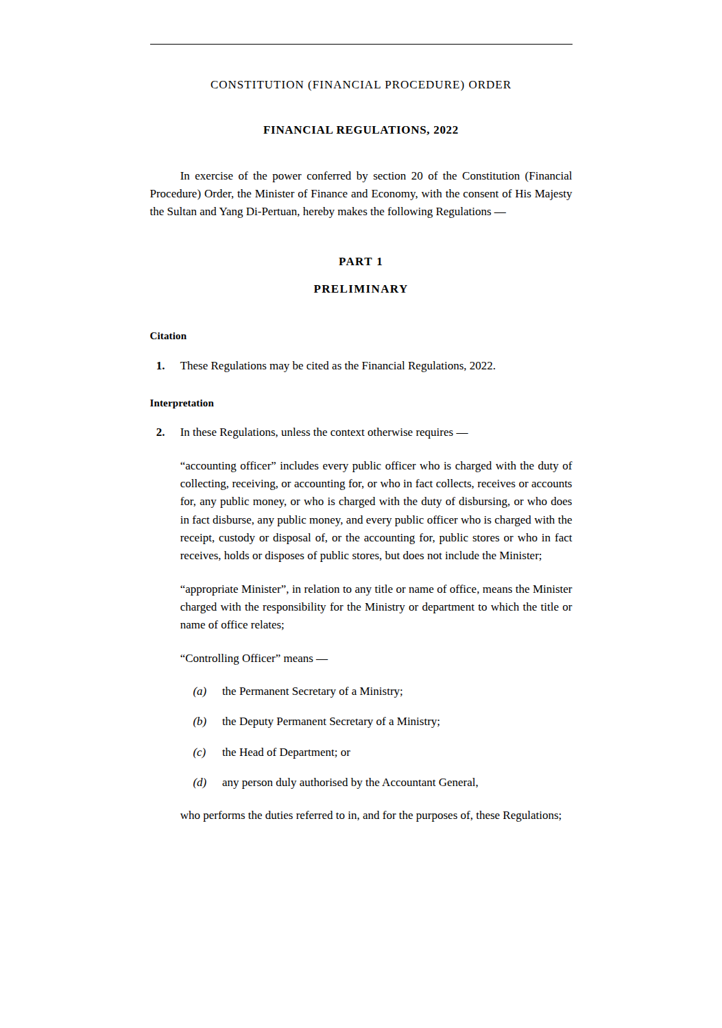Constitution (Financial Procedure) Order
Financial Regulations, 2022
In exercise of the power conferred by section 20 of the Constitution (Financial Procedure) Order, the Minister of Finance and Economy, with the consent of His Majesty the Sultan and Yang Di-Pertuan, hereby makes the following Regulations —
PART 1
PRELIMINARY
Citation
1.
These Regulations may be cited as the Financial Regulations, 2022.
Interpretation
2.
In these Regulations, unless the context otherwise requires —
“accounting officer” includes every public officer who is charged with the duty of collecting, receiving, or accounting for, or who in fact collects, receives or accounts for, any public money, or who is charged with the duty of disbursing, or who does in fact disburse, any public money, and every public officer who is charged with the receipt, custody or disposal of, or the accounting for, public stores or who in fact receives, holds or disposes of public stores, but does not include the Minister;
“appropriate Minister”, in relation to any title or name of office, means the Minister charged with the responsibility for the Ministry or department to which the title or name of office relates;
“Controlling Officer” means —
(a) the Permanent Secretary of a Ministry;
(b) the Deputy Permanent Secretary of a Ministry;
(c) the Head of Department; or
(d) any person duly authorised by the Accountant General,
who performs the duties referred to in, and for the purposes of, these Regulations;